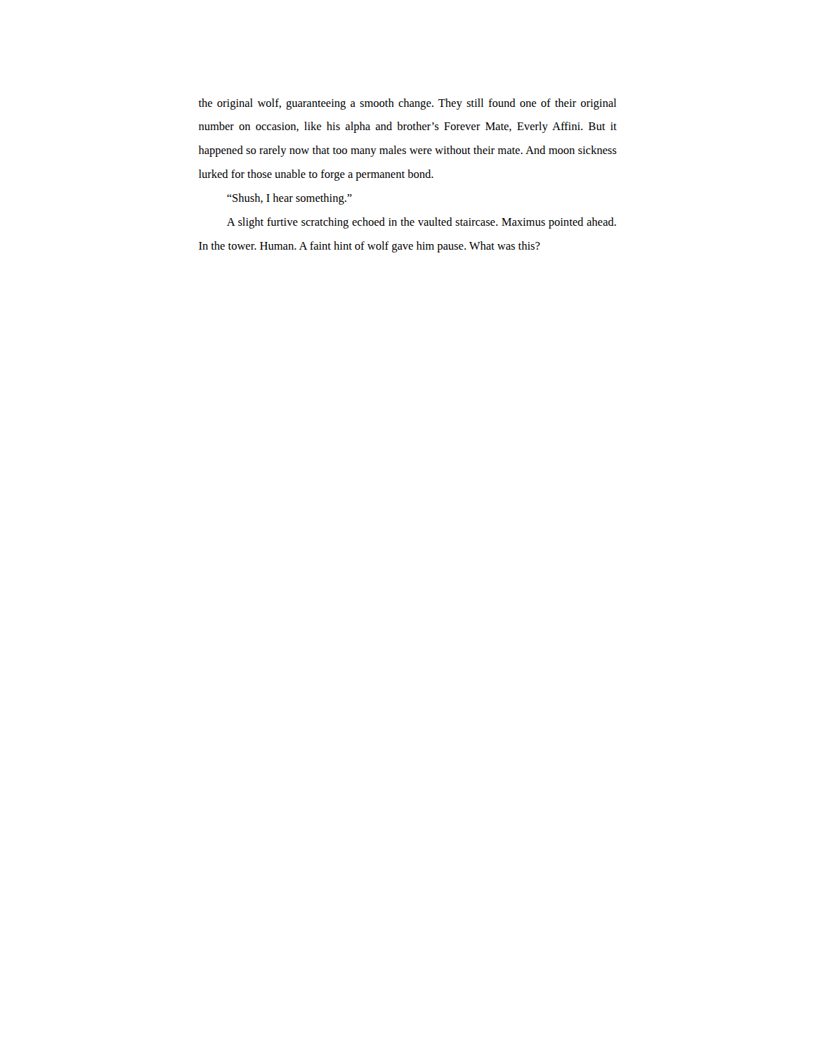the original wolf, guaranteeing a smooth change. They still found one of their original number on occasion, like his alpha and brother’s Forever Mate, Everly Affini. But it happened so rarely now that too many males were without their mate. And moon sickness lurked for those unable to forge a permanent bond.
“Shush, I hear something.”
A slight furtive scratching echoed in the vaulted staircase. Maximus pointed ahead. In the tower. Human. A faint hint of wolf gave him pause. What was this?